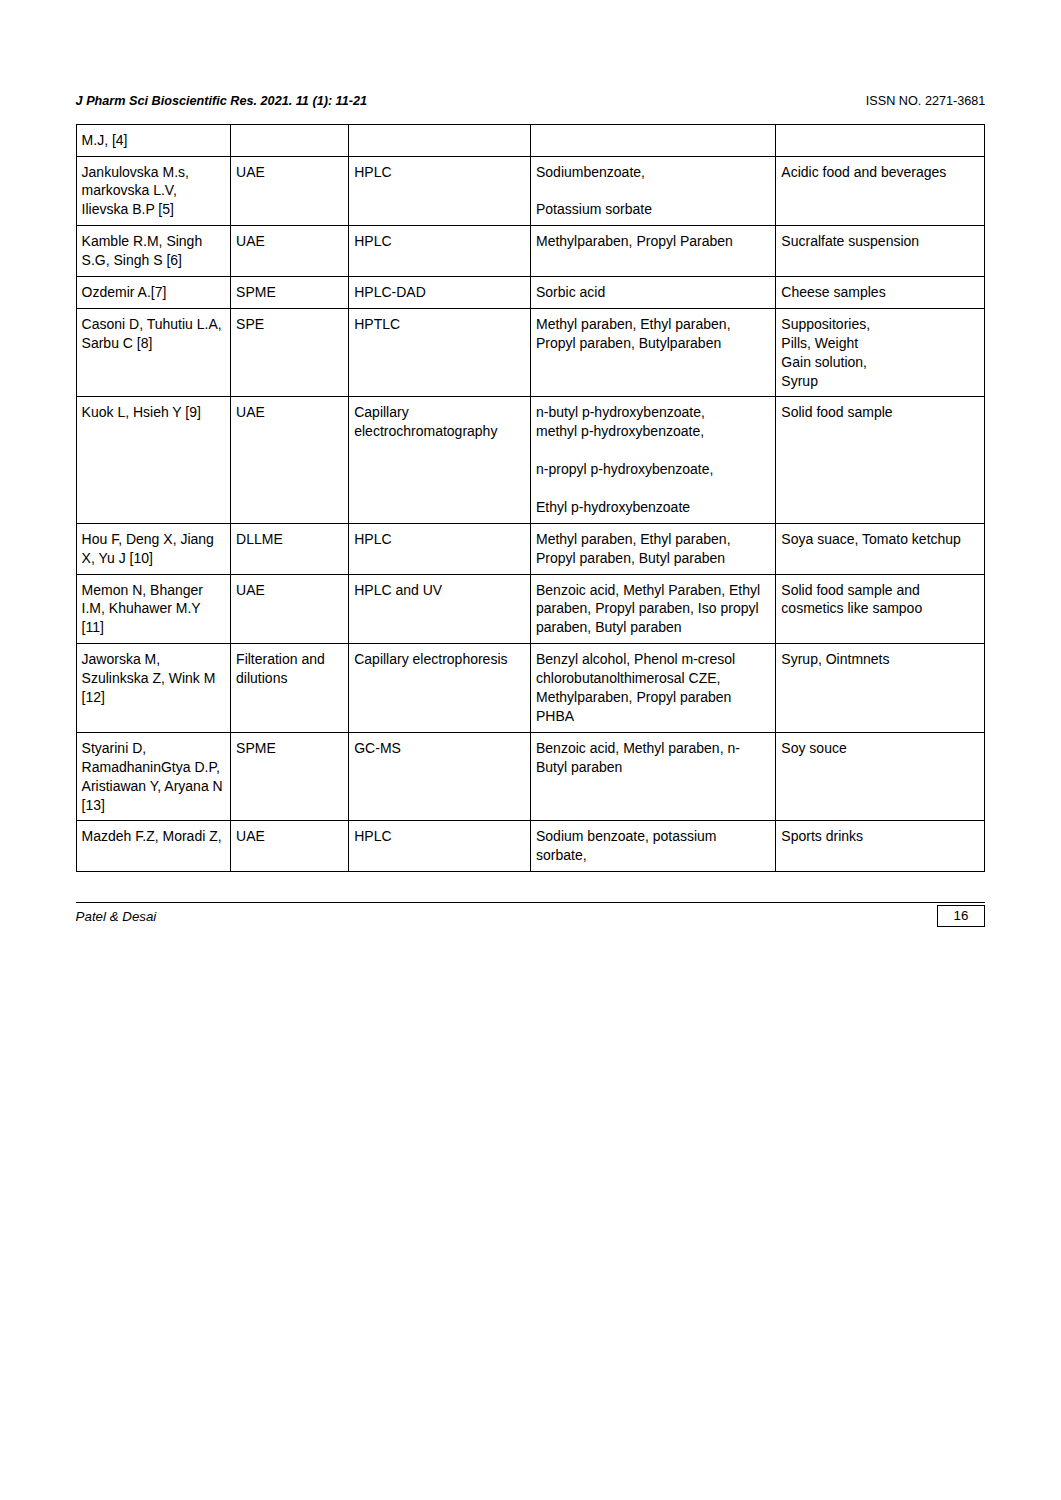J Pharm Sci Bioscientific Res. 2021. 11 (1): 11-21
ISSN NO. 2271-3681
| M.J, [4] | | | | |
| Jankulovska M.s, markovska L.V, Ilievska B.P [5] | UAE | HPLC | Sodiumbenzoate, Potassium sorbate | Acidic food and beverages |
| Kamble R.M, Singh S.G, Singh S [6] | UAE | HPLC | Methylparaben, Propyl Paraben | Sucralfate suspension |
| Ozdemir A.[7] | SPME | HPLC-DAD | Sorbic acid | Cheese samples |
| Casoni D, Tuhutiu L.A, Sarbu C [8] | SPE | HPTLC | Methyl paraben, Ethyl paraben, Propyl paraben, Butylparaben | Suppositories, Pills, Weight Gain solution, Syrup |
| Kuok L, Hsieh Y [9] | UAE | Capillary electrochromatography | n-butyl p-hydroxybenzoate, methyl p-hydroxybenzoate, n-propyl p-hydroxybenzoate, Ethyl p-hydroxybenzoate | Solid food sample |
| Hou F, Deng X, Jiang X, Yu J [10] | DLLME | HPLC | Methyl paraben, Ethyl paraben, Propyl paraben, Butyl paraben | Soya suace, Tomato ketchup |
| Memon N, Bhanger I.M, Khuhawer M.Y [11] | UAE | HPLC and UV | Benzoic acid, Methyl Paraben, Ethyl paraben, Propyl paraben, Iso propyl paraben, Butyl paraben | Solid food sample and cosmetics like sampoo |
| Jaworska M, Szulinkska Z, Wink M [12] | Filteration and dilutions | Capillary electrophoresis | Benzyl alcohol, Phenol m-cresol chlorobutanolthimerosal CZE, Methylparaben, Propyl paraben PHBA | Syrup, Ointmnets |
| Styarini D, RamadhaninGtya D.P, Aristiawan Y, Aryana N [13] | SPME | GC-MS | Benzoic acid, Methyl paraben, n-Butyl paraben | Soy souce |
| Mazdeh F.Z, Moradi Z, | UAE | HPLC | Sodium benzoate, potassium sorbate, | Sports drinks |
Patel & Desai
16